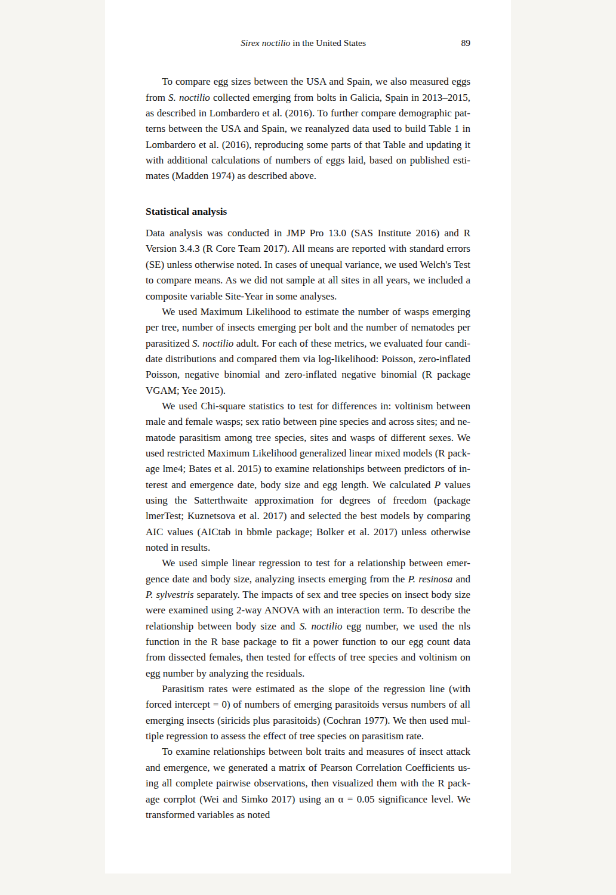Sirex noctilio in the United States 89
To compare egg sizes between the USA and Spain, we also measured eggs from S. noctilio collected emerging from bolts in Galicia, Spain in 2013–2015, as described in Lombardero et al. (2016). To further compare demographic patterns between the USA and Spain, we reanalyzed data used to build Table 1 in Lombardero et al. (2016), reproducing some parts of that Table and updating it with additional calculations of numbers of eggs laid, based on published estimates (Madden 1974) as described above.
Statistical analysis
Data analysis was conducted in JMP Pro 13.0 (SAS Institute 2016) and R Version 3.4.3 (R Core Team 2017). All means are reported with standard errors (SE) unless otherwise noted. In cases of unequal variance, we used Welch's Test to compare means. As we did not sample at all sites in all years, we included a composite variable Site-Year in some analyses.
We used Maximum Likelihood to estimate the number of wasps emerging per tree, number of insects emerging per bolt and the number of nematodes per parasitized S. noctilio adult. For each of these metrics, we evaluated four candidate distributions and compared them via log-likelihood: Poisson, zero-inflated Poisson, negative binomial and zero-inflated negative binomial (R package VGAM; Yee 2015).
We used Chi-square statistics to test for differences in: voltinism between male and female wasps; sex ratio between pine species and across sites; and nematode parasitism among tree species, sites and wasps of different sexes. We used restricted Maximum Likelihood generalized linear mixed models (R package lme4; Bates et al. 2015) to examine relationships between predictors of interest and emergence date, body size and egg length. We calculated P values using the Satterthwaite approximation for degrees of freedom (package lmerTest; Kuznetsova et al. 2017) and selected the best models by comparing AIC values (AICtab in bbmle package; Bolker et al. 2017) unless otherwise noted in results.
We used simple linear regression to test for a relationship between emergence date and body size, analyzing insects emerging from the P. resinosa and P. sylvestris separately. The impacts of sex and tree species on insect body size were examined using 2-way ANOVA with an interaction term. To describe the relationship between body size and S. noctilio egg number, we used the nls function in the R base package to fit a power function to our egg count data from dissected females, then tested for effects of tree species and voltinism on egg number by analyzing the residuals.
Parasitism rates were estimated as the slope of the regression line (with forced intercept = 0) of numbers of emerging parasitoids versus numbers of all emerging insects (siricids plus parasitoids) (Cochran 1977). We then used multiple regression to assess the effect of tree species on parasitism rate.
To examine relationships between bolt traits and measures of insect attack and emergence, we generated a matrix of Pearson Correlation Coefficients using all complete pairwise observations, then visualized them with the R package corrplot (Wei and Simko 2017) using an α = 0.05 significance level. We transformed variables as noted